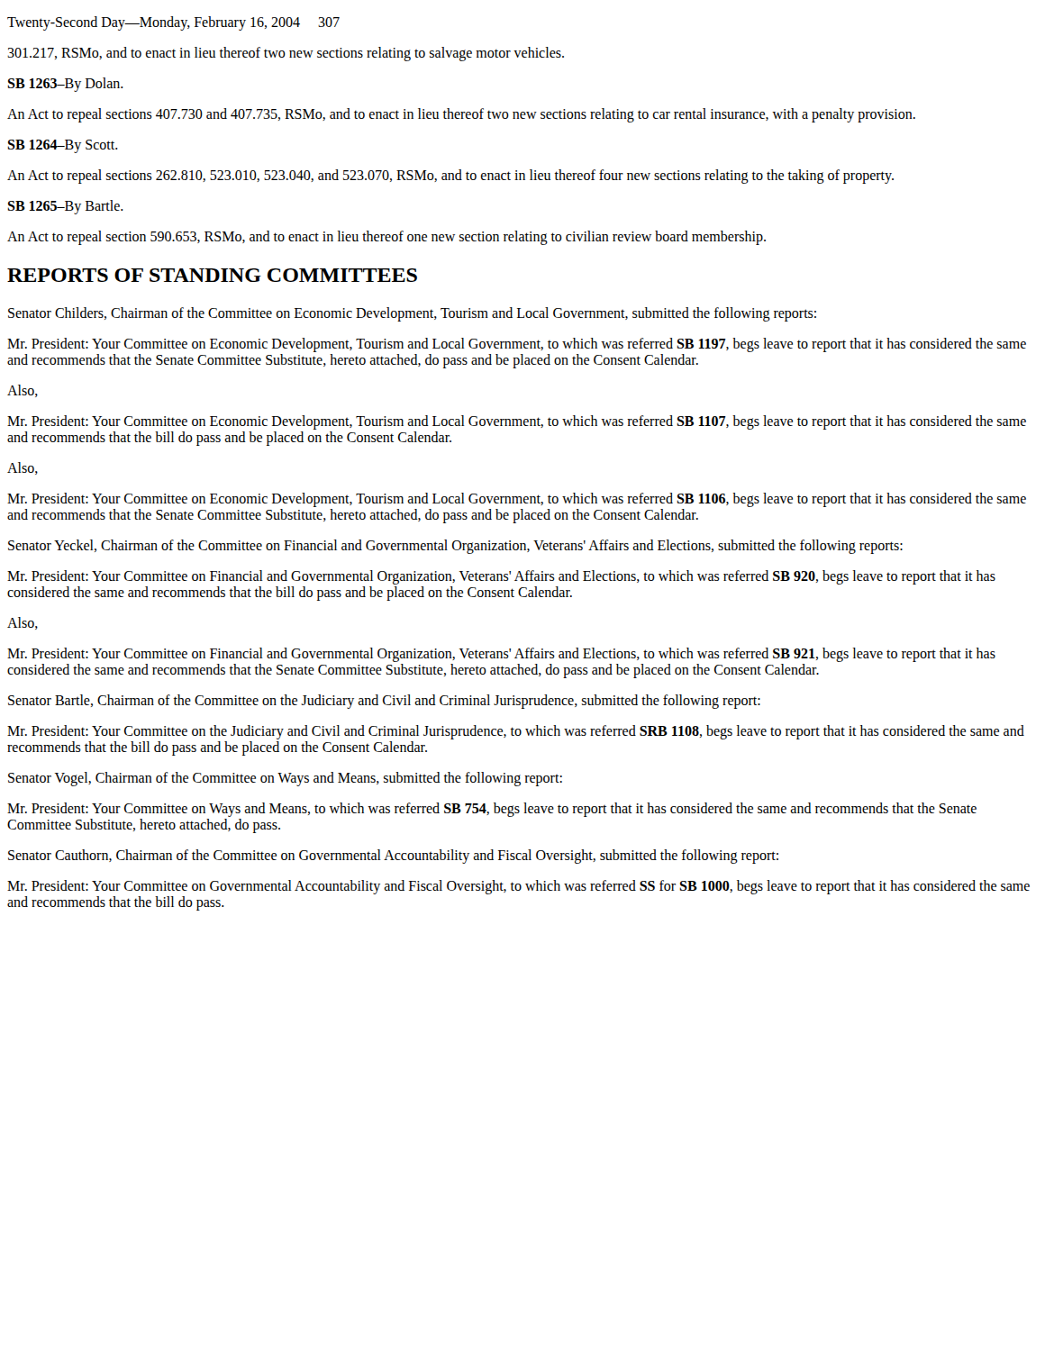Twenty-Second Day—Monday, February 16, 2004 307
301.217, RSMo, and to enact in lieu thereof two new sections relating to salvage motor vehicles.
SB 1263–By Dolan.
An Act to repeal sections 407.730 and 407.735, RSMo, and to enact in lieu thereof two new sections relating to car rental insurance, with a penalty provision.
SB 1264–By Scott.
An Act to repeal sections 262.810, 523.010, 523.040, and 523.070, RSMo, and to enact in lieu thereof four new sections relating to the taking of property.
SB 1265–By Bartle.
An Act to repeal section 590.653, RSMo, and to enact in lieu thereof one new section relating to civilian review board membership.
REPORTS OF STANDING COMMITTEES
Senator Childers, Chairman of the Committee on Economic Development, Tourism and Local Government, submitted the following reports:
Mr. President: Your Committee on Economic Development, Tourism and Local Government, to which was referred SB 1197, begs leave to report that it has considered the same and recommends that the Senate Committee Substitute, hereto attached, do pass and be placed on the Consent Calendar.
Also,
Mr. President: Your Committee on Economic Development, Tourism and Local Government, to which was referred SB 1107, begs leave to report that it has considered the same and recommends that the bill do pass and be placed on the Consent Calendar.
Also,
Mr. President: Your Committee on Economic Development, Tourism and Local Government, to which was referred SB 1106, begs leave to report that it has considered the same and recommends that the Senate Committee Substitute, hereto attached, do pass and be placed on the Consent Calendar.
Senator Yeckel, Chairman of the Committee on Financial and Governmental Organization, Veterans' Affairs and Elections, submitted the following reports:
Mr. President: Your Committee on Financial and Governmental Organization, Veterans' Affairs and Elections, to which was referred SB 920, begs leave to report that it has considered the same and recommends that the bill do pass and be placed on the Consent Calendar.
Also,
Mr. President: Your Committee on Financial and Governmental Organization, Veterans' Affairs and Elections, to which was referred SB 921, begs leave to report that it has considered the same and recommends that the Senate Committee Substitute, hereto attached, do pass and be placed on the Consent Calendar.
Senator Bartle, Chairman of the Committee on the Judiciary and Civil and Criminal Jurisprudence, submitted the following report:
Mr. President: Your Committee on the Judiciary and Civil and Criminal Jurisprudence, to which was referred SRB 1108, begs leave to report that it has considered the same and recommends that the bill do pass and be placed on the Consent Calendar.
Senator Vogel, Chairman of the Committee on Ways and Means, submitted the following report:
Mr. President: Your Committee on Ways and Means, to which was referred SB 754, begs leave to report that it has considered the same and recommends that the Senate Committee Substitute, hereto attached, do pass.
Senator Cauthorn, Chairman of the Committee on Governmental Accountability and Fiscal Oversight, submitted the following report:
Mr. President: Your Committee on Governmental Accountability and Fiscal Oversight, to which was referred SS for SB 1000, begs leave to report that it has considered the same and recommends that the bill do pass.